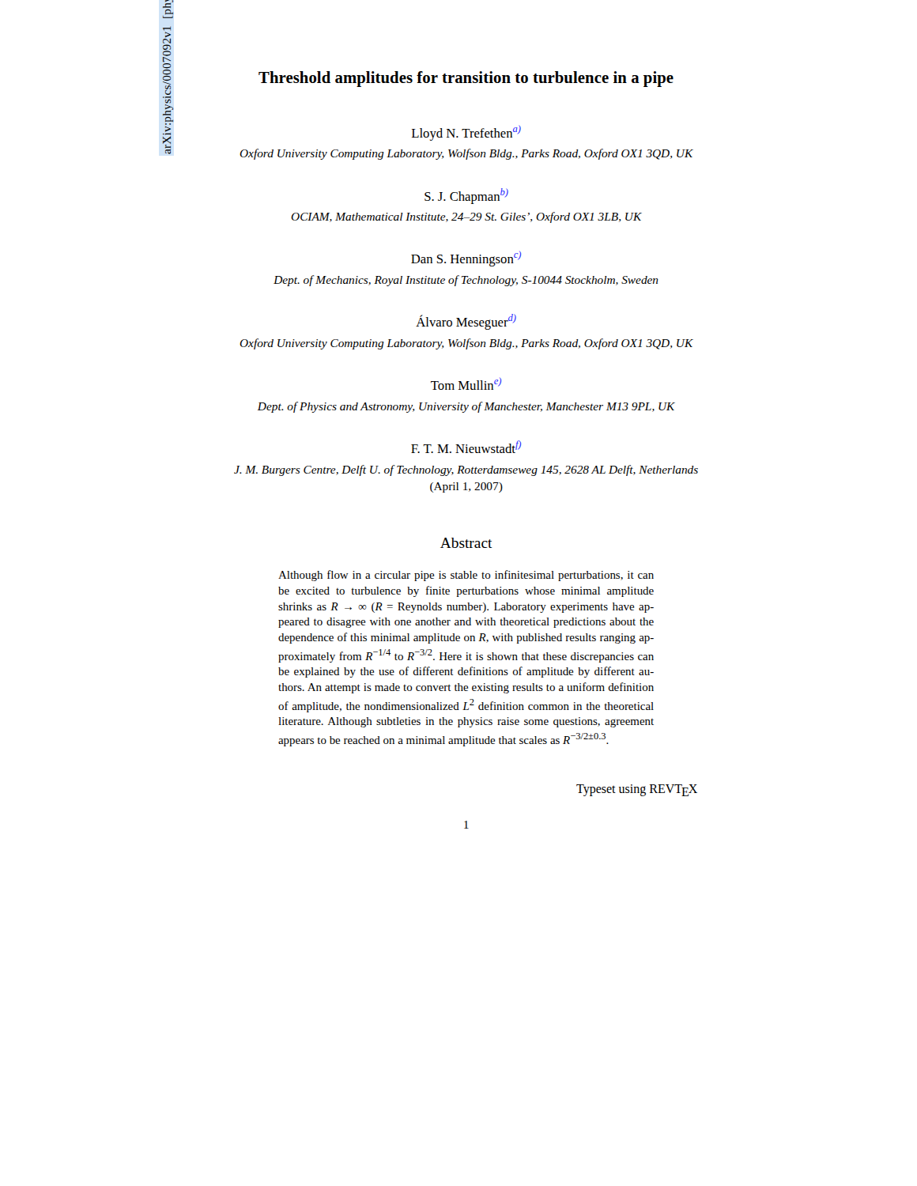arXiv:physics/0007092v1 [physics.flu-dyn] 28 Jul 2000
Threshold amplitudes for transition to turbulence in a pipe
Lloyd N. Trefethena)
Oxford University Computing Laboratory, Wolfson Bldg., Parks Road, Oxford OX1 3QD, UK
S. J. Chapmanb)
OCIAM, Mathematical Institute, 24–29 St. Giles’, Oxford OX1 3LB, UK
Dan S. Henningsonc)
Dept. of Mechanics, Royal Institute of Technology, S-10044 Stockholm, Sweden
Álvaro Meseguerd)
Oxford University Computing Laboratory, Wolfson Bldg., Parks Road, Oxford OX1 3QD, UK
Tom Mulline)
Dept. of Physics and Astronomy, University of Manchester, Manchester M13 9PL, UK
F. T. M. Nieuwstadtf)
J. M. Burgers Centre, Delft U. of Technology, Rotterdamseweg 145, 2628 AL Delft, Netherlands
(April 1, 2007)
Abstract
Although flow in a circular pipe is stable to infinitesimal perturbations, it can be excited to turbulence by finite perturbations whose minimal amplitude shrinks as R → ∞ (R = Reynolds number). Laboratory experiments have appeared to disagree with one another and with theoretical predictions about the dependence of this minimal amplitude on R, with published results ranging approximately from R−1/4 to R−3/2. Here it is shown that these discrepancies can be explained by the use of different definitions of amplitude by different authors. An attempt is made to convert the existing results to a uniform definition of amplitude, the nondimensionalized L2 definition common in the theoretical literature. Although subtleties in the physics raise some questions, agreement appears to be reached on a minimal amplitude that scales as R−3/2±0.3.
Typeset using REVTEX
1